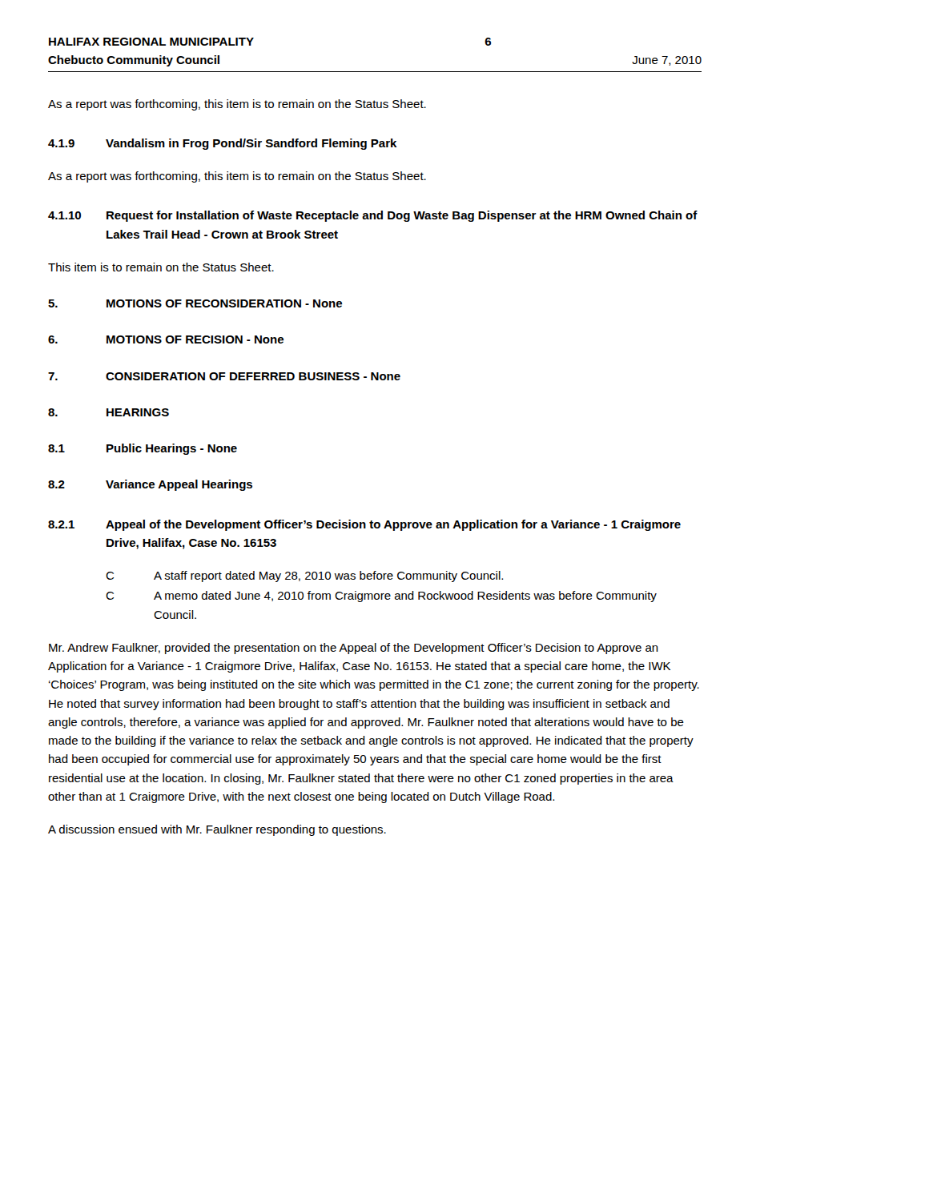HALIFAX REGIONAL MUNICIPALITY 6
Chebucto Community Council June 7, 2010
As a report was forthcoming, this item is to remain on the Status Sheet.
4.1.9 Vandalism in Frog Pond/Sir Sandford Fleming Park
As a report was forthcoming, this item is to remain on the Status Sheet.
4.1.10 Request for Installation of Waste Receptacle and Dog Waste Bag Dispenser at the HRM Owned Chain of Lakes Trail Head - Crown at Brook Street
This item is to remain on the Status Sheet.
5. MOTIONS OF RECONSIDERATION - None
6. MOTIONS OF RECISION - None
7. CONSIDERATION OF DEFERRED BUSINESS - None
8. HEARINGS
8.1 Public Hearings - None
8.2 Variance Appeal Hearings
8.2.1 Appeal of the Development Officer’s Decision to Approve an Application for a Variance - 1 Craigmore Drive, Halifax, Case No. 16153
C A staff report dated May 28, 2010 was before Community Council.
C A memo dated June 4, 2010 from Craigmore and Rockwood Residents was before Community Council.
Mr. Andrew Faulkner, provided the presentation on the Appeal of the Development Officer’s Decision to Approve an Application for a Variance - 1 Craigmore Drive, Halifax, Case No. 16153. He stated that a special care home, the IWK ‘Choices’ Program, was being instituted on the site which was permitted in the C1 zone; the current zoning for the property. He noted that survey information had been brought to staff’s attention that the building was insufficient in setback and angle controls, therefore, a variance was applied for and approved. Mr. Faulkner noted that alterations would have to be made to the building if the variance to relax the setback and angle controls is not approved. He indicated that the property had been occupied for commercial use for approximately 50 years and that the special care home would be the first residential use at the location. In closing, Mr. Faulkner stated that there were no other C1 zoned properties in the area other than at 1 Craigmore Drive, with the next closest one being located on Dutch Village Road.
A discussion ensued with Mr. Faulkner responding to questions.